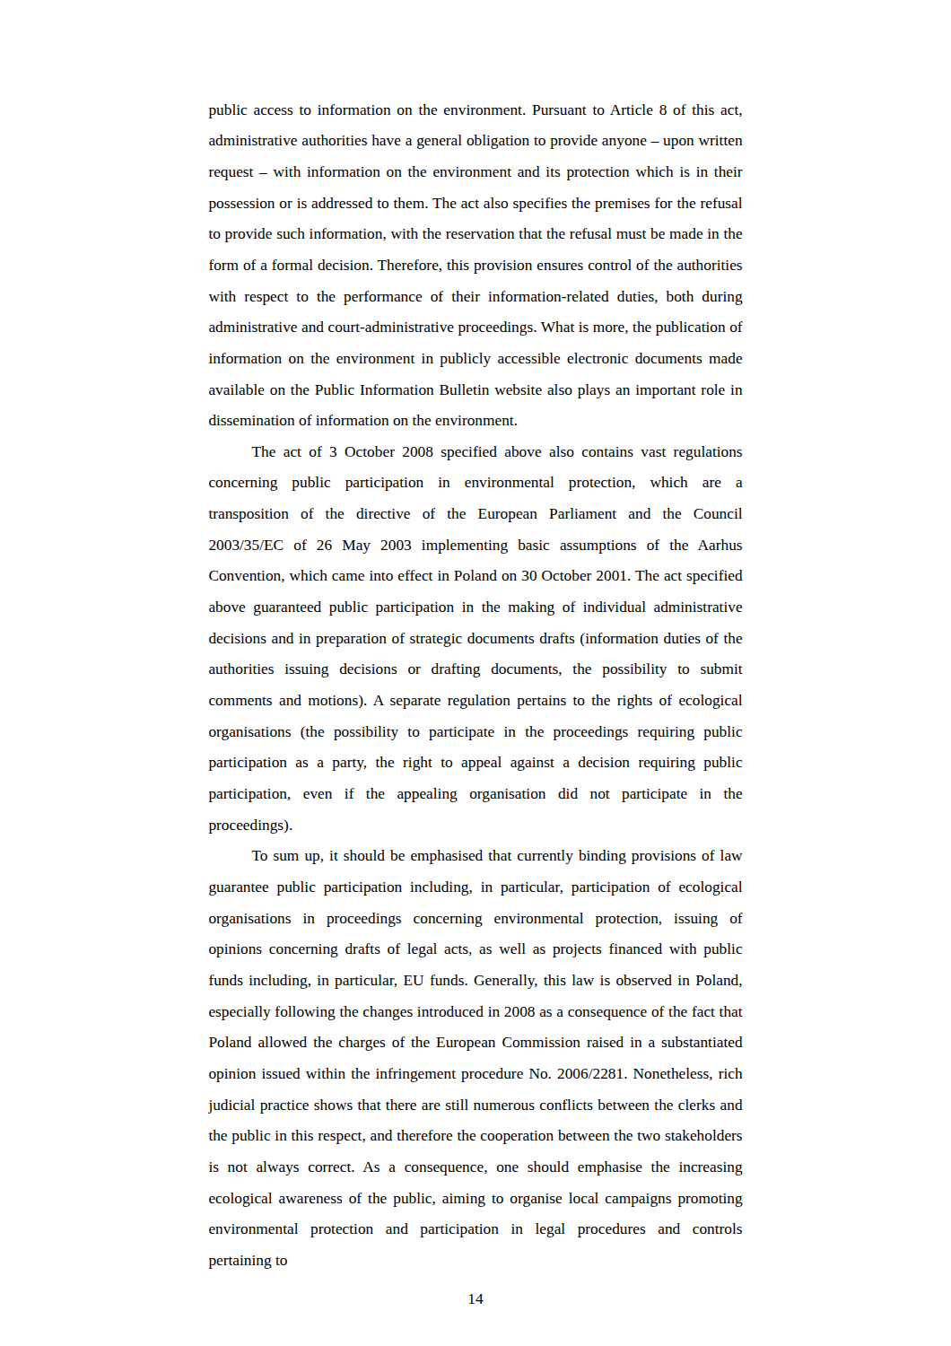public access to information on the environment. Pursuant to Article 8 of this act, administrative authorities have a general obligation to provide anyone – upon written request – with information on the environment and its protection which is in their possession or is addressed to them. The act also specifies the premises for the refusal to provide such information, with the reservation that the refusal must be made in the form of a formal decision. Therefore, this provision ensures control of the authorities with respect to the performance of their information-related duties, both during administrative and court-administrative proceedings. What is more, the publication of information on the environment in publicly accessible electronic documents made available on the Public Information Bulletin website also plays an important role in dissemination of information on the environment.
The act of 3 October 2008 specified above also contains vast regulations concerning public participation in environmental protection, which are a transposition of the directive of the European Parliament and the Council 2003/35/EC of 26 May 2003 implementing basic assumptions of the Aarhus Convention, which came into effect in Poland on 30 October 2001. The act specified above guaranteed public participation in the making of individual administrative decisions and in preparation of strategic documents drafts (information duties of the authorities issuing decisions or drafting documents, the possibility to submit comments and motions). A separate regulation pertains to the rights of ecological organisations (the possibility to participate in the proceedings requiring public participation as a party, the right to appeal against a decision requiring public participation, even if the appealing organisation did not participate in the proceedings).
To sum up, it should be emphasised that currently binding provisions of law guarantee public participation including, in particular, participation of ecological organisations in proceedings concerning environmental protection, issuing of opinions concerning drafts of legal acts, as well as projects financed with public funds including, in particular, EU funds. Generally, this law is observed in Poland, especially following the changes introduced in 2008 as a consequence of the fact that Poland allowed the charges of the European Commission raised in a substantiated opinion issued within the infringement procedure No. 2006/2281. Nonetheless, rich judicial practice shows that there are still numerous conflicts between the clerks and the public in this respect, and therefore the cooperation between the two stakeholders is not always correct. As a consequence, one should emphasise the increasing ecological awareness of the public, aiming to organise local campaigns promoting environmental protection and participation in legal procedures and controls pertaining to
14